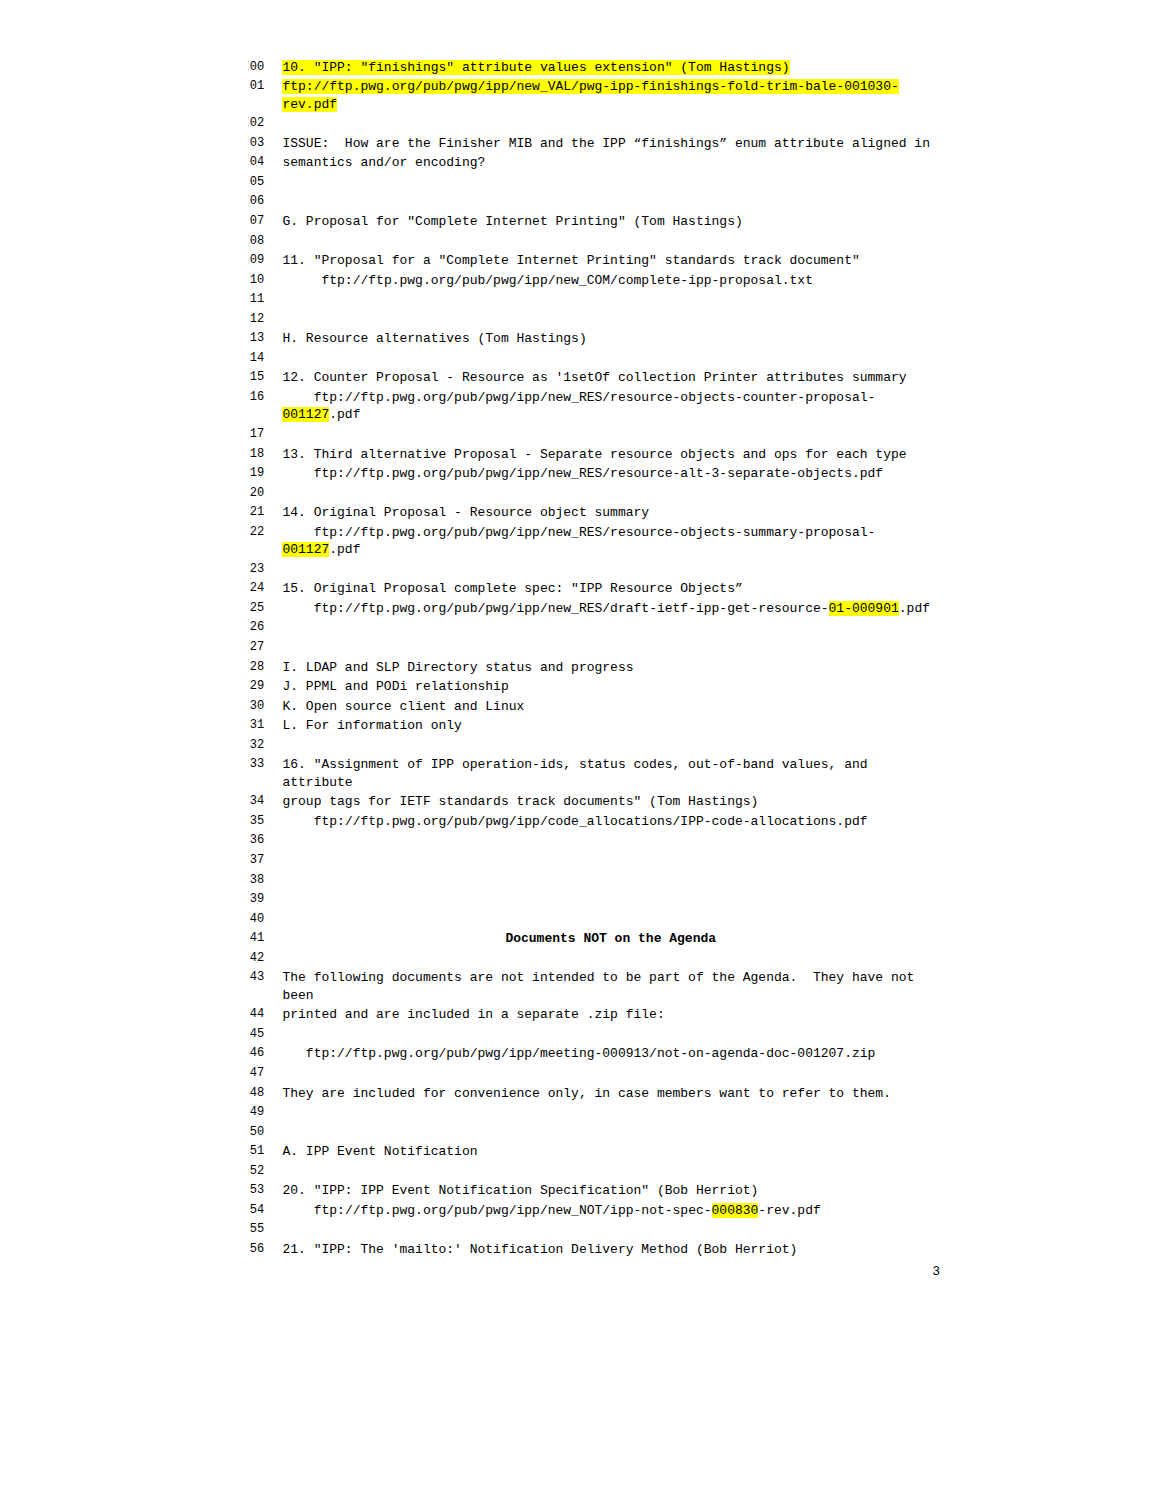| 00 | 10. "IPP: "finishings" attribute values extension" (Tom Hastings) |
| 01 | ftp://ftp.pwg.org/pub/pwg/ipp/new_VAL/pwg-ipp-finishings-fold-trim-bale-001030-rev.pdf |
| 02 | |
| 03 | ISSUE: How are the Finisher MIB and the IPP “finishings” enum attribute aligned in |
| 04 | semantics and/or encoding? |
| 05 | |
| 06 | |
| 07 | G. Proposal for "Complete Internet Printing" (Tom Hastings) |
| 08 | |
| 09 | 11. "Proposal for a "Complete Internet Printing" standards track document" |
| 10 | ftp://ftp.pwg.org/pub/pwg/ipp/new_COM/complete-ipp-proposal.txt |
| 11 | |
| 12 | |
| 13 | H. Resource alternatives (Tom Hastings) |
| 14 | |
| 15 | 12. Counter Proposal - Resource as '1setOf collection Printer attributes summary |
| 16 | ftp://ftp.pwg.org/pub/pwg/ipp/new_RES/resource-objects-counter-proposal- 001127 .pdf |
| 17 | |
| 18 | 13. Third alternative Proposal - Separate resource objects and ops for each type |
| 19 | ftp://ftp.pwg.org/pub/pwg/ipp/new_RES/resource-alt-3-separate-objects.pdf |
| 20 | |
| 21 | 14. Original Proposal - Resource object summary |
| 22 | ftp://ftp.pwg.org/pub/pwg/ipp/new_RES/resource-objects-summary-proposal- 001127 .pdf |
| 23 | |
| 24 | 15. Original Proposal complete spec: "IPP Resource Objects” |
| 25 | ftp://ftp.pwg.org/pub/pwg/ipp/new_RES/draft-ietf-ipp-get-resource- 01-000901 .pdf |
| 26 | |
| 27 | |
| 28 | I. LDAP and SLP Directory status and progress |
| 29 | J. PPML and PODi relationship |
| 30 | K. Open source client and Linux |
| 31 | L. For information only |
| 32 | |
| 33 | 16. "Assignment of IPP operation-ids, status codes, out-of-band values, and attribute |
| 34 | group tags for IETF standards track documents" (Tom Hastings) |
| 35 | ftp://ftp.pwg.org/pub/pwg/ipp/code_allocations/IPP-code-allocations.pdf |
| 36 | |
| 37 | |
| 38 | |
| 39 | |
| 40 | |
| 41 | Documents NOT on the Agenda |
| 42 | |
| 43 | The following documents are not intended to be part of the Agenda. They have not been |
| 44 | printed and are included in a separate .zip file: |
| 45 | |
| 46 | ftp://ftp.pwg.org/pub/pwg/ipp/meeting-000913/not-on-agenda-doc-001207.zip |
| 47 | |
| 48 | They are included for convenience only, in case members want to refer to them. |
| 49 | |
| 50 | |
| 51 | A. IPP Event Notification |
| 52 | |
| 53 | 20. "IPP: IPP Event Notification Specification" (Bob Herriot) |
| 54 | ftp://ftp.pwg.org/pub/pwg/ipp/new_NOT/ipp-not-spec- 000830 -rev.pdf |
| 55 | |
| 56 | 21. "IPP: The 'mailto:' Notification Delivery Method (Bob Herriot) |
3